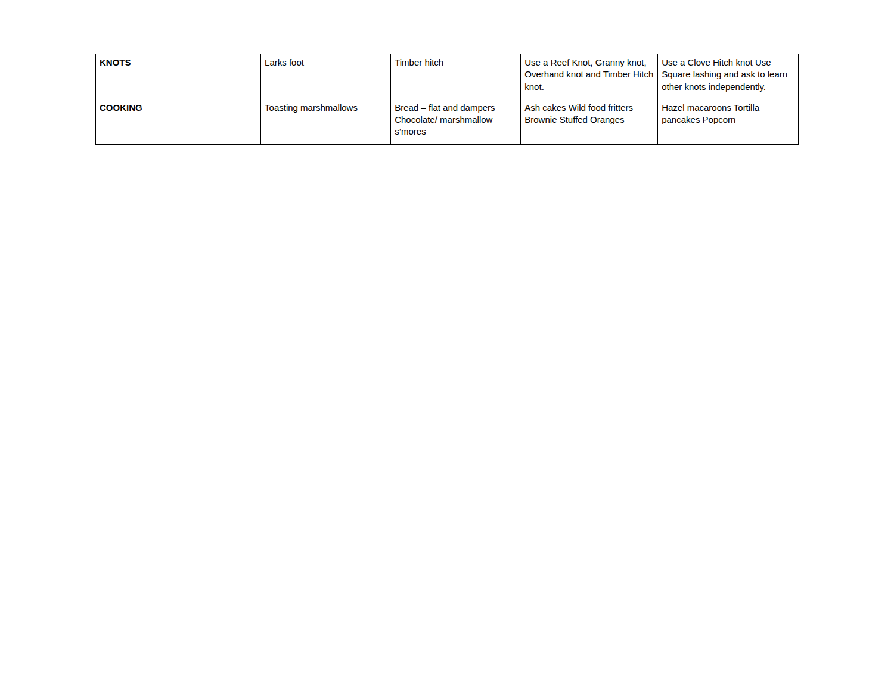| KNOTS | Larks foot | Timber hitch | Use a Reef Knot, Granny knot, Overhand knot and Timber Hitch knot. | Use a Clove Hitch knot Use Square lashing and ask to learn other knots independently. |
| COOKING | Toasting marshmallows | Bread – flat and dampers Chocolate/ marshmallow s’mores | Ash cakes Wild food fritters Brownie Stuffed Oranges | Hazel macaroons Tortilla pancakes Popcorn |